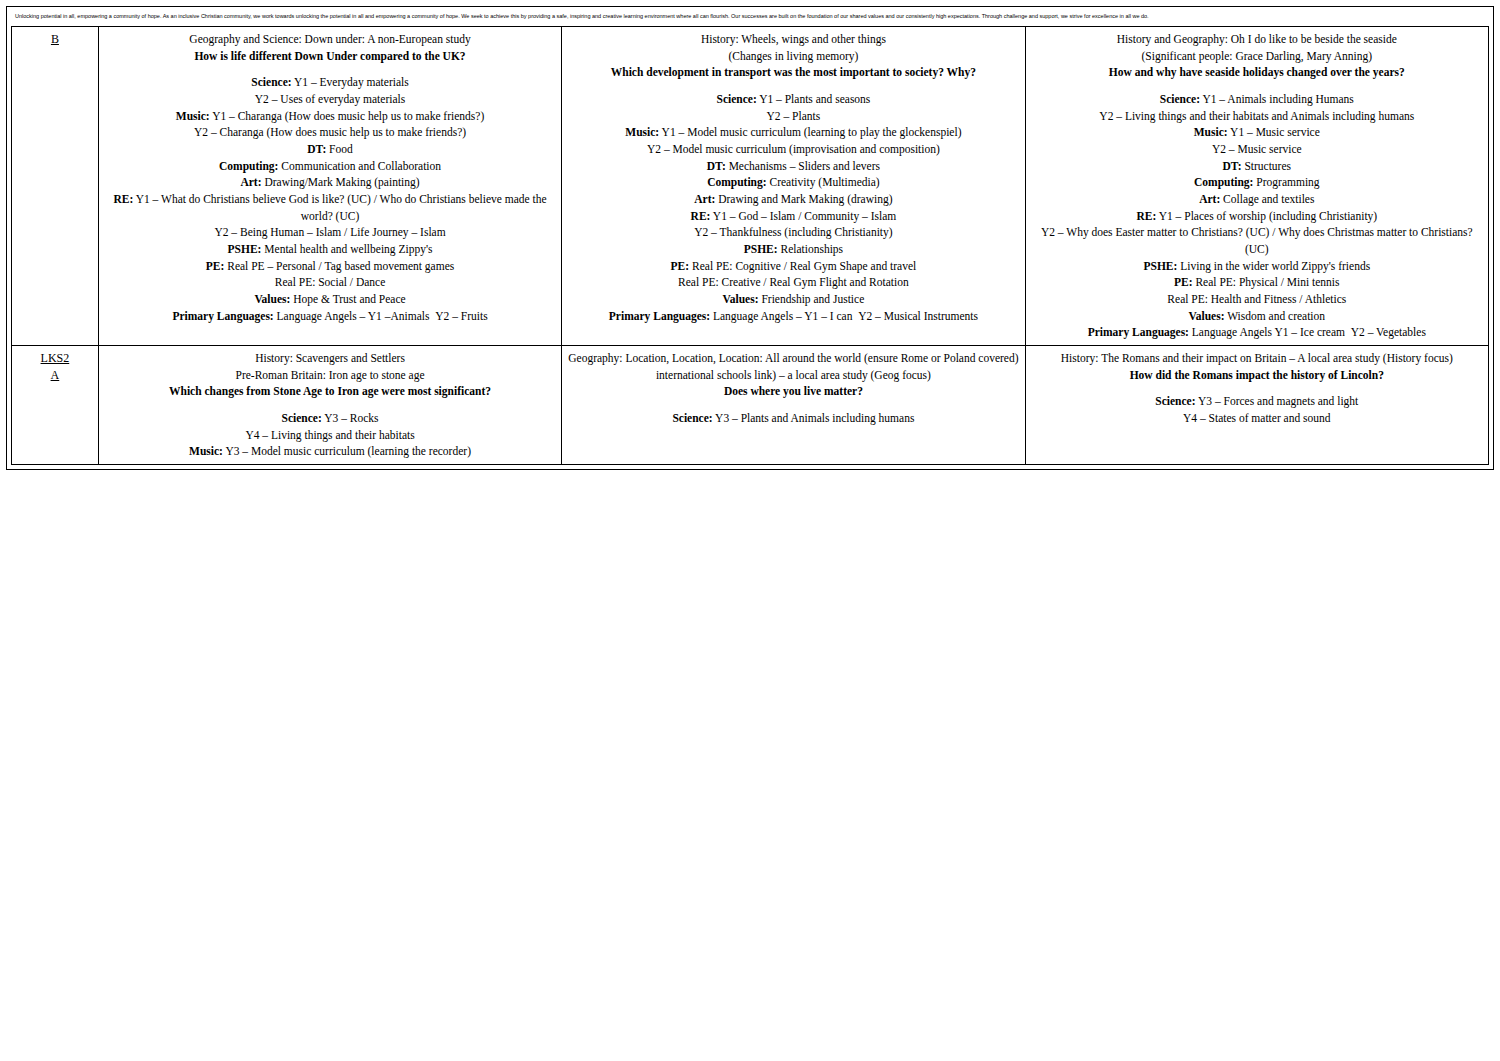Unlocking potential in all, empowering a community of hope. As an inclusive Christian community, we work towards unlocking the potential in all and empowering a community of hope. We seek to achieve this by providing a safe, inspiring and creative learning environment where all can flourish. Our successes are built on the foundation of our shared values and our consistently high expectations. Through challenge and support, we strive for excellence in all we do.
| B | Geography and Science: Down under: A non-European study How is life different Down Under compared to the UK? Science: Y1 – Everyday materials Y2 – Uses of everyday materials Music: Y1 – Charanga (How does music help us to make friends?) Y2 – Charanga (How does music help us to make friends?) DT: Food Computing: Communication and Collaboration Art: Drawing/Mark Making (painting) RE: Y1 – What do Christians believe God is like? (UC) / Who do Christians believe made the world? (UC) Y2 – Being Human – Islam / Life Journey – Islam PSHE: Mental health and wellbeing Zippy's PE: Real PE – Personal / Tag based movement games Real PE: Social / Dance Values: Hope & Trust and Peace Primary Languages: Language Angels – Y1 –Animals Y2 – Fruits | History: Wheels, wings and other things (Changes in living memory) Which development in transport was the most important to society? Why? Science: Y1 – Plants and seasons Y2 – Plants Music: Y1 – Model music curriculum (learning to play the glockenspiel) Y2 – Model music curriculum (improvisation and composition) DT: Mechanisms – Sliders and levers Computing: Creativity (Multimedia) Art: Drawing and Mark Making (drawing) RE: Y1 – God – Islam / Community – Islam Y2 – Thankfulness (including Christianity) PSHE: Relationships PE: Real PE: Cognitive / Real Gym Shape and travel Real PE: Creative / Real Gym Flight and Rotation Values: Friendship and Justice Primary Languages: Language Angels – Y1 – I can Y2 – Musical Instruments | History and Geography: Oh I do like to be beside the seaside (Significant people: Grace Darling, Mary Anning) How and why have seaside holidays changed over the years? Science: Y1 – Animals including Humans Y2 – Living things and their habitats and Animals including humans Music: Y1 – Music service Y2 – Music service DT: Structures Computing: Programming Art: Collage and textiles RE: Y1 – Places of worship (including Christianity) Y2 – Why does Easter matter to Christians? (UC) / Why does Christmas matter to Christians? (UC) PSHE: Living in the wider world Zippy's friends PE: Real PE: Physical / Mini tennis Real PE: Health and Fitness / Athletics Values: Wisdom and creation Primary Languages: Language Angels Y1 – Ice cream Y2 – Vegetables |
| LKS2 A | History: Scavengers and Settlers Pre-Roman Britain: Iron age to stone age Which changes from Stone Age to Iron age were most significant? Science: Y3 – Rocks Y4 – Living things and their habitats Music: Y3 – Model music curriculum (learning the recorder) | Geography: Location, Location, Location: All around the world (ensure Rome or Poland covered) international schools link) – a local area study (Geog focus) Does where you live matter? Science: Y3 – Plants and Animals including humans | History: The Romans and their impact on Britain – A local area study (History focus) How did the Romans impact the history of Lincoln? Science: Y3 – Forces and magnets and light Y4 – States of matter and sound |